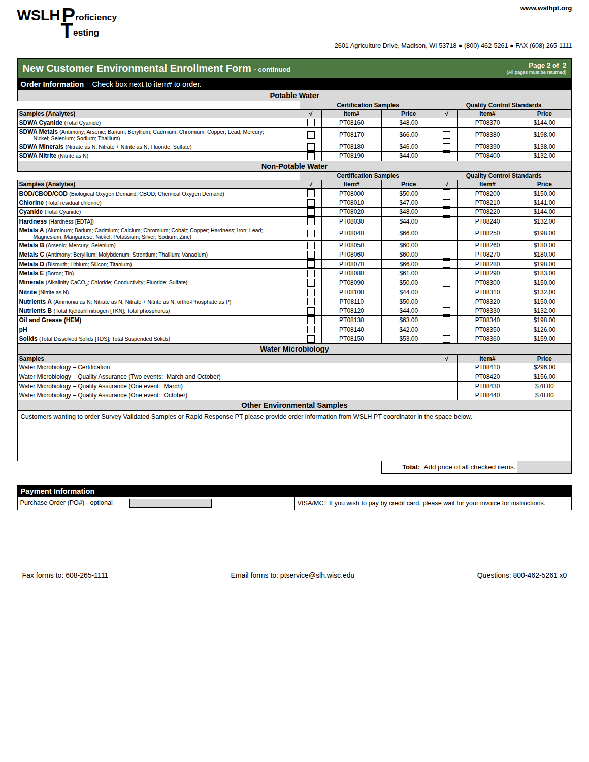WSLH Proficiency
Testing
www.wslhpt.org
2601 Agriculture Drive, Madison, WI 53718 ● (800) 462-5261 ● FAX (608) 265-1111
New Customer Environmental Enrollment Form - continued
Page 2 of 2
(All pages must be returned)
| Order Information – Check box next to item# to order. |
| Potable Water |
| | Certification Samples | Quality Control Standards |
| Samples (Analytes) | √ | Item# | Price | √ | Item# | Price |
| SDWA Cyanide (Total Cyanide) | | PT08160 | $48.00 | | PT08370 | $144.00 |
| SDWA Metals (Antimony; Arsenic; Barium; Beryllium; Cadmium; Chromium; Copper; Lead; Mercury; Nickel; Selenium; Sodium; Thallium) | | PT08170 | $66.00 | | PT08380 | $198.00 |
| SDWA Minerals (Nitrate as N; Nitrate + Nitrite as N; Fluoride; Sulfate) | | PT08180 | $46.00 | | PT08390 | $138.00 |
| SDWA Nitrite (Nitrite as N) | | PT08190 | $44.00 | | PT08400 | $132.00 |
| Non-Potable Water |
| | Certification Samples | Quality Control Standards |
| Samples (Analytes) | √ | Item# | Price | √ | Item# | Price |
| BOD/CBOD/COD (Biological Oxygen Demand; CBOD; Chemical Oxygen Demand) | | PT08000 | $50.00 | | PT08200 | $150.00 |
| Chlorine (Total residual chlorine) | | PT08010 | $47.00 | | PT08210 | $141.00 |
| Cyanide (Total Cyanide) | | PT08020 | $48.00 | | PT08220 | $144.00 |
| Hardness (Hardness [EDTA]) | | PT08030 | $44.00 | | PT08240 | $132.00 |
| Metals A (Aluminum; Barium; Cadmium; Calcium; Chromium; Cobalt; Copper; Hardness; Iron; Lead; Magnesium; Manganese; Nickel; Potassium; Silver; Sodium; Zinc) | | PT08040 | $66.00 | | PT08250 | $198.00 |
| Metals B (Arsenic; Mercury; Selenium) | | PT08050 | $60.00 | | PT08260 | $180.00 |
| Metals C (Antimony; Beryllium; Molybdenum; Strontium; Thallium; Vanadium) | | PT08060 | $60.00 | | PT08270 | $180.00 |
| Metals D (Bismuth; Lithium; Silicon; Titanium) | | PT08070 | $66.00 | | PT08280 | $198.00 |
| Metals E (Boron; Tin) | | PT08080 | $61.00 | | PT08290 | $183.00 |
| Minerals (Alkalinity CaCO 3 ; Chloride; Conductivity; Fluoride; Sulfate) | | PT08090 | $50.00 | | PT08300 | $150.00 |
| Nitrite (Nitrite as N) | | PT08100 | $44.00 | | PT08310 | $132.00 |
| Nutrients A (Ammonia as N; Nitrate as N; Nitrate + Nitrite as N; ortho-Phosphate as P) | | PT08110 | $50.00 | | PT08320 | $150.00 |
| Nutrients B (Total Kjeldahl nitrogen [TKN]; Total phosphorus) | | PT08120 | $44.00 | | PT08330 | $132.00 |
| Oil and Grease (HEM) | | PT08130 | $63.00 | | PT08340 | $198.00 |
| pH | | PT08140 | $42.00 | | PT08350 | $126.00 |
| Solids (Total Dissolved Solids [TDS]; Total Suspended Solids) | | PT08150 | $53.00 | | PT08360 | $159.00 |
| Water Microbiology |
| Samples | √ | Item# | Price |
| Water Microbiology – Certification | | PT08410 | $296.00 |
| Water Microbiology – Quality Assurance (Two events: March and October) | | PT08420 | $156.00 |
| Water Microbiology – Quality Assurance (One event: March) | | PT08430 | $78.00 |
| Water Microbiology – Quality Assurance (One event: October) | | PT08440 | $78.00 |
| Other Environmental Samples |
| Customers wanting to order Survey Validated Samples or Rapid Response PT please provide order information from WSLH PT coordinator in the space below. |
| | Total: Add price of all checked items. | |
Payment Information
| Purchase Order (PO#) - optional | VISA/MC: If you wish to pay by credit card, please wait for your invoice for instructions. |
Fax forms to: 608-265-1111
Email forms to: ptservice@slh.wisc.edu
Questions: 800-462-5261 x0